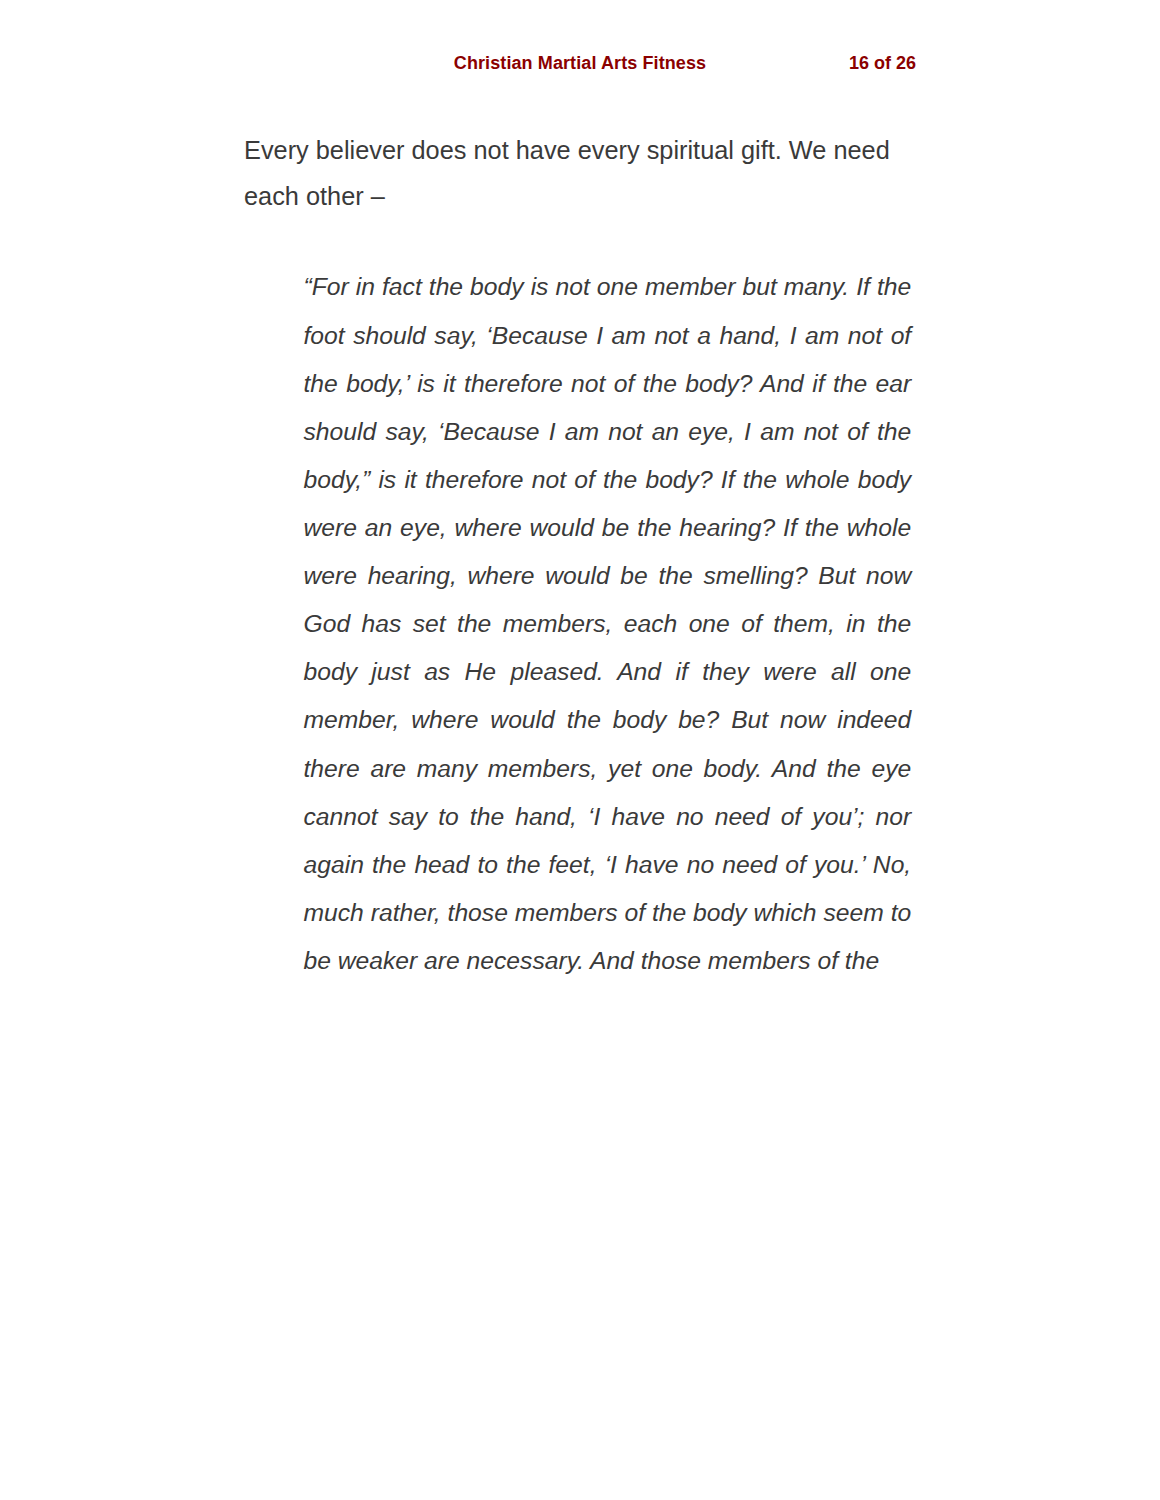Christian Martial Arts Fitness 16 of 26
Every believer does not have every spiritual gift. We need each other –
“For in fact the body is not one member but many. If the foot should say, ‘Because I am not a hand, I am not of the body,’ is it therefore not of the body? And if the ear should say, ‘Because I am not an eye, I am not of the body,” is it therefore not of the body? If the whole body were an eye, where would be the hearing? If the whole were hearing, where would be the smelling? But now God has set the members, each one of them, in the body just as He pleased. And if they were all one member, where would the body be? But now indeed there are many members, yet one body. And the eye cannot say to the hand, ‘I have no need of you’; nor again the head to the feet, ‘I have no need of you.’ No, much rather, those members of the body which seem to be weaker are necessary. And those members of the